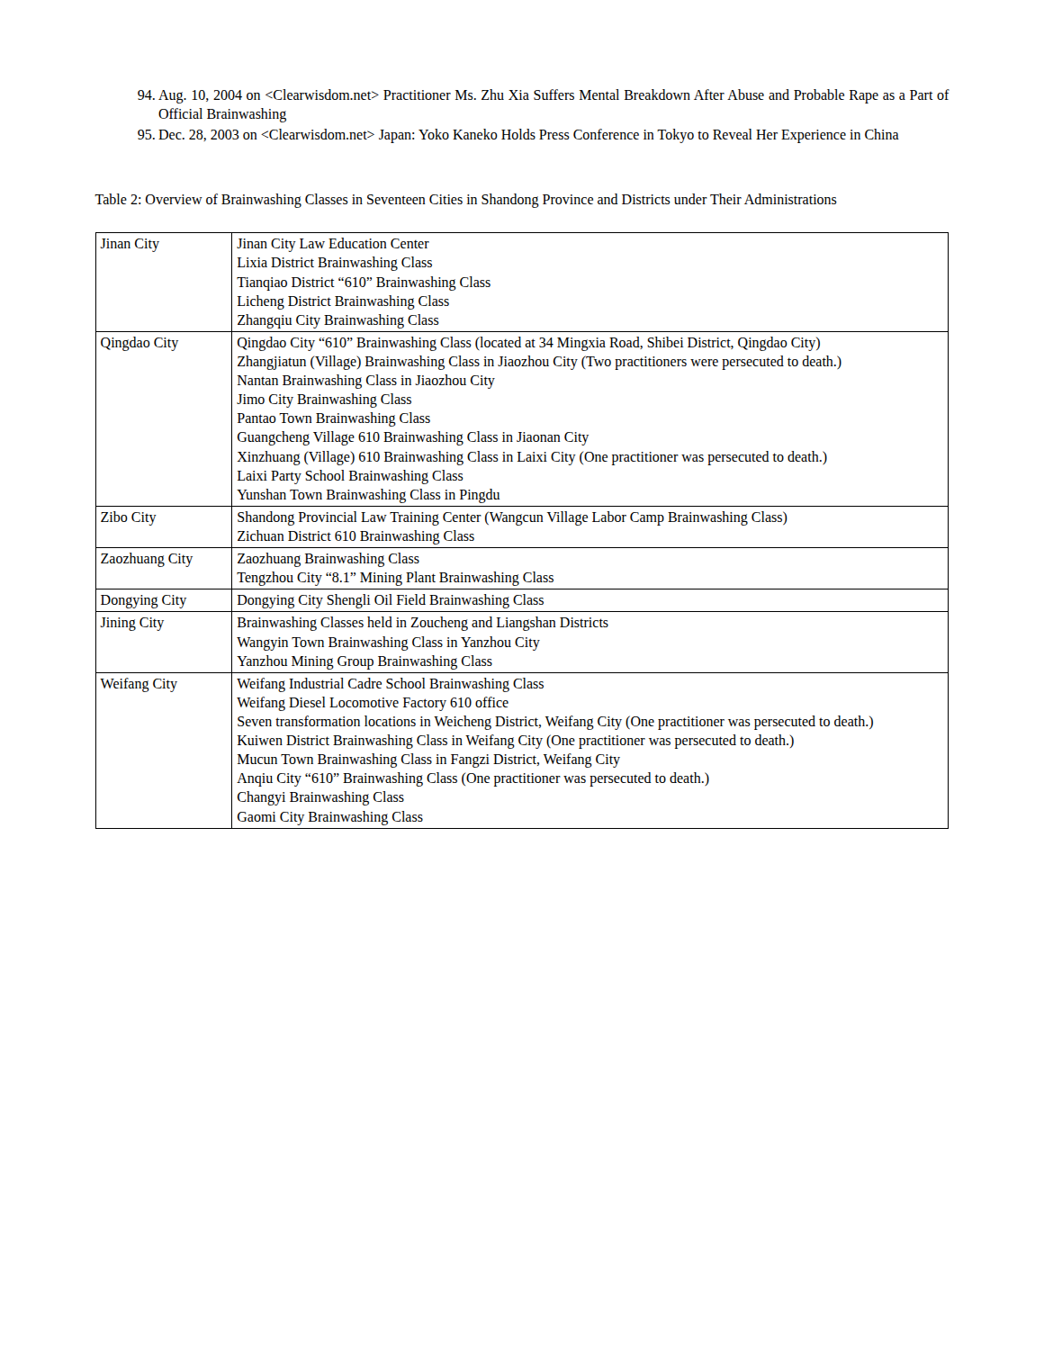94. Aug. 10, 2004 on <Clearwisdom.net> Practitioner Ms. Zhu Xia Suffers Mental Breakdown After Abuse and Probable Rape as a Part of Official Brainwashing
95. Dec. 28, 2003 on <Clearwisdom.net> Japan: Yoko Kaneko Holds Press Conference in Tokyo to Reveal Her Experience in China
Table 2: Overview of Brainwashing Classes in Seventeen Cities in Shandong Province and Districts under Their Administrations
| Jinan City | Jinan City Law Education Center Lixia District Brainwashing Class Tianqiao District “610” Brainwashing Class Licheng District Brainwashing Class Zhangqiu City Brainwashing Class |
| Qingdao City | Qingdao City “610” Brainwashing Class (located at 34 Mingxia Road, Shibei District, Qingdao City) Zhangjiatun (Village) Brainwashing Class in Jiaozhou City (Two practitioners were persecuted to death.) Nantan Brainwashing Class in Jiaozhou City Jimo City Brainwashing Class Pantao Town Brainwashing Class Guangcheng Village 610 Brainwashing Class in Jiaonan City Xinzhuang (Village) 610 Brainwashing Class in Laixi City (One practitioner was persecuted to death.) Laixi Party School Brainwashing Class Yunshan Town Brainwashing Class in Pingdu |
| Zibo City | Shandong Provincial Law Training Center (Wangcun Village Labor Camp Brainwashing Class) Zichuan District 610 Brainwashing Class |
| Zaozhuang City | Zaozhuang Brainwashing Class Tengzhou City “8.1” Mining Plant Brainwashing Class |
| Dongying City | Dongying City Shengli Oil Field Brainwashing Class |
| Jining City | Brainwashing Classes held in Zoucheng and Liangshan Districts Wangyin Town Brainwashing Class in Yanzhou City Yanzhou Mining Group Brainwashing Class |
| Weifang City | Weifang Industrial Cadre School Brainwashing Class Weifang Diesel Locomotive Factory 610 office Seven transformation locations in Weicheng District, Weifang City (One practitioner was persecuted to death.) Kuiwen District Brainwashing Class in Weifang City (One practitioner was persecuted to death.) Mucun Town Brainwashing Class in Fangzi District, Weifang City Anqiu City “610” Brainwashing Class (One practitioner was persecuted to death.) Changyi Brainwashing Class Gaomi City Brainwashing Class |